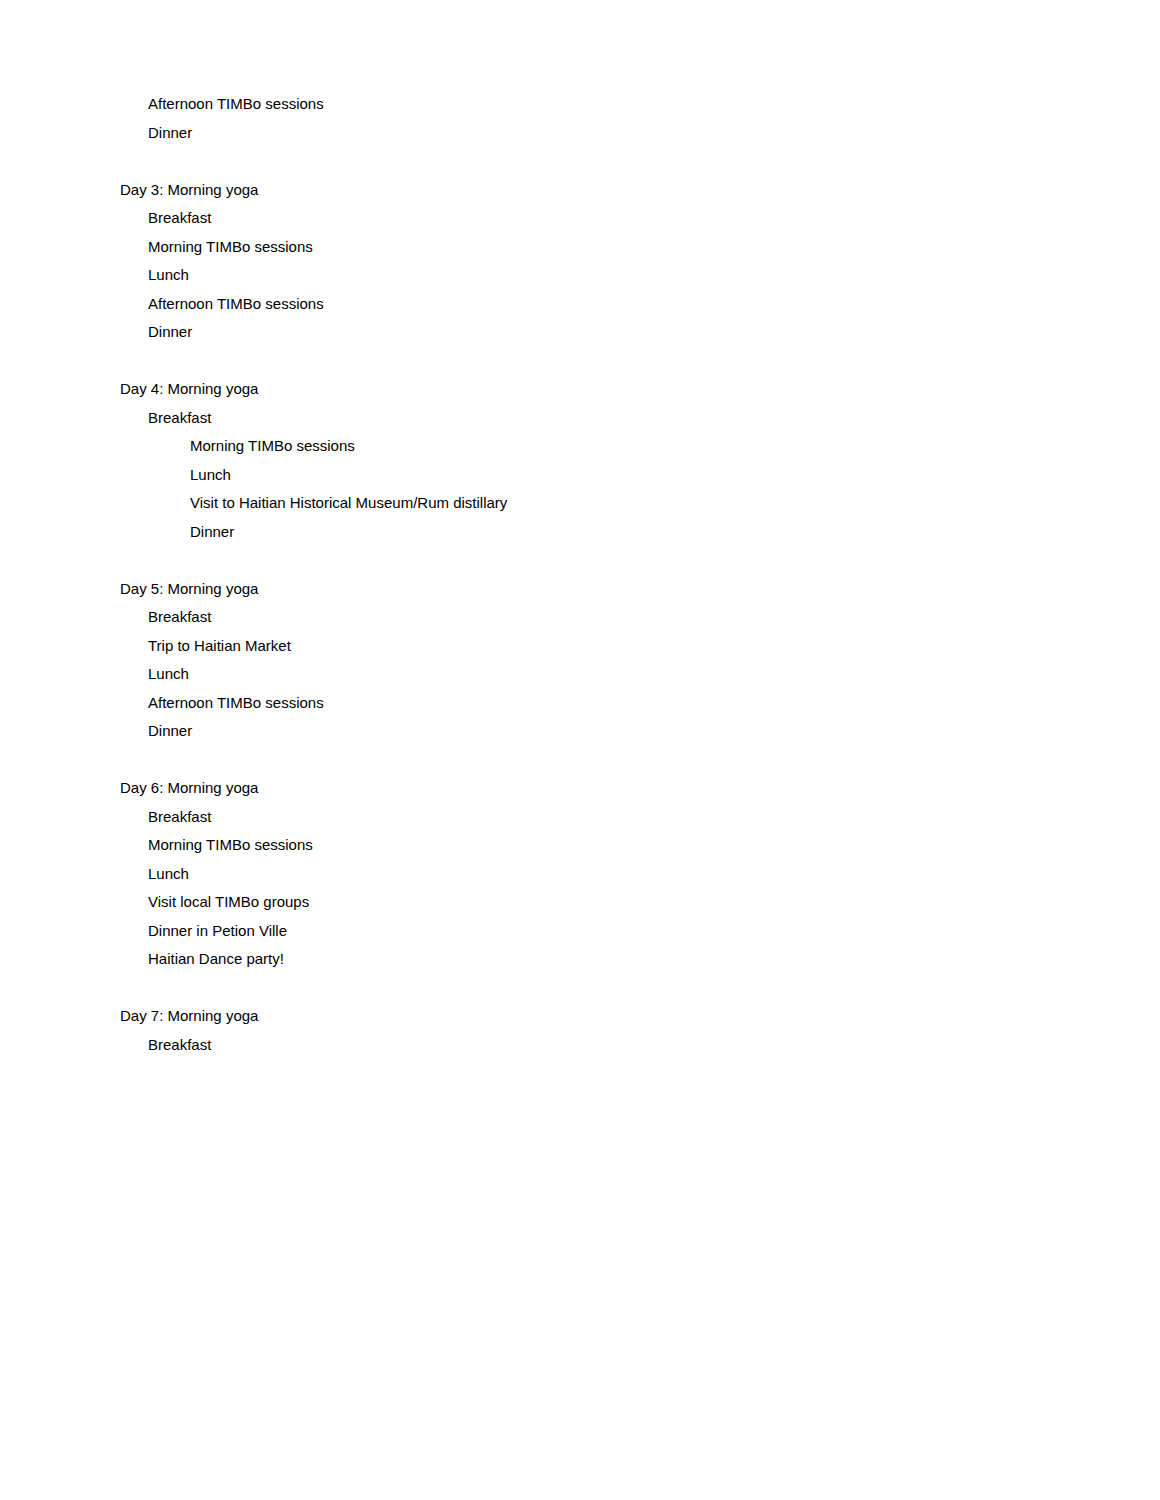Afternoon TIMBo sessions
Dinner
Day 3: Morning yoga
Breakfast
Morning TIMBo sessions
Lunch
Afternoon TIMBo sessions
Dinner
Day 4: Morning yoga
Breakfast
Morning TIMBo sessions
Lunch
Visit to Haitian Historical Museum/Rum distillary
Dinner
Day 5: Morning yoga
Breakfast
Trip to Haitian Market
Lunch
Afternoon TIMBo sessions
Dinner
Day 6: Morning yoga
Breakfast
Morning TIMBo sessions
Lunch
Visit local TIMBo groups
Dinner in Petion Ville
Haitian Dance party!
Day 7: Morning yoga
Breakfast